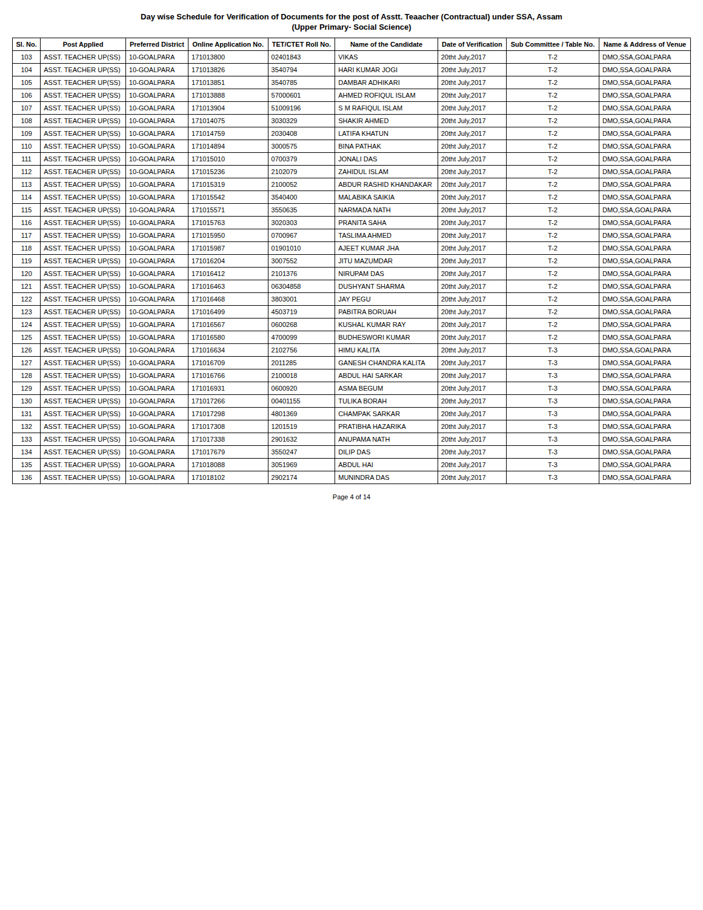Day wise Schedule for Verification of Documents for the post of Asstt. Teaacher (Contractual) under SSA, Assam
(Upper Primary- Social Science)
| Sl. No. | Post Applied | Preferred District | Online Application No. | TET/CTET Roll No. | Name of the Candidate | Date of Verification | Sub Committee / Table No. | Name & Address of Venue |
| --- | --- | --- | --- | --- | --- | --- | --- | --- |
| 103 | ASST. TEACHER UP(SS) | 10-GOALPARA | 171013800 | 02401843 | VIKAS | 20tht July,2017 | T-2 | DMO,SSA,GOALPARA |
| 104 | ASST. TEACHER UP(SS) | 10-GOALPARA | 171013826 | 3540794 | HARI KUMAR JOGI | 20tht July,2017 | T-2 | DMO,SSA,GOALPARA |
| 105 | ASST. TEACHER UP(SS) | 10-GOALPARA | 171013851 | 3540785 | DAMBAR ADHIKARI | 20tht July,2017 | T-2 | DMO,SSA,GOALPARA |
| 106 | ASST. TEACHER UP(SS) | 10-GOALPARA | 171013888 | 57000601 | AHMED ROFIQUL ISLAM | 20tht July,2017 | T-2 | DMO,SSA,GOALPARA |
| 107 | ASST. TEACHER UP(SS) | 10-GOALPARA | 171013904 | 51009196 | S M RAFIQUL ISLAM | 20tht July,2017 | T-2 | DMO,SSA,GOALPARA |
| 108 | ASST. TEACHER UP(SS) | 10-GOALPARA | 171014075 | 3030329 | SHAKIR AHMED | 20tht July,2017 | T-2 | DMO,SSA,GOALPARA |
| 109 | ASST. TEACHER UP(SS) | 10-GOALPARA | 171014759 | 2030408 | LATIFA KHATUN | 20tht July,2017 | T-2 | DMO,SSA,GOALPARA |
| 110 | ASST. TEACHER UP(SS) | 10-GOALPARA | 171014894 | 3000575 | BINA PATHAK | 20tht July,2017 | T-2 | DMO,SSA,GOALPARA |
| 111 | ASST. TEACHER UP(SS) | 10-GOALPARA | 171015010 | 0700379 | JONALI DAS | 20tht July,2017 | T-2 | DMO,SSA,GOALPARA |
| 112 | ASST. TEACHER UP(SS) | 10-GOALPARA | 171015236 | 2102079 | ZAHIDUL ISLAM | 20tht July,2017 | T-2 | DMO,SSA,GOALPARA |
| 113 | ASST. TEACHER UP(SS) | 10-GOALPARA | 171015319 | 2100052 | ABDUR RASHID KHANDAKAR | 20tht July,2017 | T-2 | DMO,SSA,GOALPARA |
| 114 | ASST. TEACHER UP(SS) | 10-GOALPARA | 171015542 | 3540400 | MALABIKA SAIKIA | 20tht July,2017 | T-2 | DMO,SSA,GOALPARA |
| 115 | ASST. TEACHER UP(SS) | 10-GOALPARA | 171015571 | 3550635 | NARMADA NATH | 20tht July,2017 | T-2 | DMO,SSA,GOALPARA |
| 116 | ASST. TEACHER UP(SS) | 10-GOALPARA | 171015763 | 3020303 | PRANITA SAHA | 20tht July,2017 | T-2 | DMO,SSA,GOALPARA |
| 117 | ASST. TEACHER UP(SS) | 10-GOALPARA | 171015950 | 0700967 | TASLIMA AHMED | 20tht July,2017 | T-2 | DMO,SSA,GOALPARA |
| 118 | ASST. TEACHER UP(SS) | 10-GOALPARA | 171015987 | 01901010 | AJEET KUMAR JHA | 20tht July,2017 | T-2 | DMO,SSA,GOALPARA |
| 119 | ASST. TEACHER UP(SS) | 10-GOALPARA | 171016204 | 3007552 | JITU MAZUMDAR | 20tht July,2017 | T-2 | DMO,SSA,GOALPARA |
| 120 | ASST. TEACHER UP(SS) | 10-GOALPARA | 171016412 | 2101376 | NIRUPAM DAS | 20tht July,2017 | T-2 | DMO,SSA,GOALPARA |
| 121 | ASST. TEACHER UP(SS) | 10-GOALPARA | 171016463 | 06304858 | DUSHYANT SHARMA | 20tht July,2017 | T-2 | DMO,SSA,GOALPARA |
| 122 | ASST. TEACHER UP(SS) | 10-GOALPARA | 171016468 | 3803001 | JAY PEGU | 20tht July,2017 | T-2 | DMO,SSA,GOALPARA |
| 123 | ASST. TEACHER UP(SS) | 10-GOALPARA | 171016499 | 4503719 | PABITRA BORUAH | 20tht July,2017 | T-2 | DMO,SSA,GOALPARA |
| 124 | ASST. TEACHER UP(SS) | 10-GOALPARA | 171016567 | 0600268 | KUSHAL KUMAR RAY | 20tht July,2017 | T-2 | DMO,SSA,GOALPARA |
| 125 | ASST. TEACHER UP(SS) | 10-GOALPARA | 171016580 | 4700099 | BUDHESWORI KUMAR | 20tht July,2017 | T-2 | DMO,SSA,GOALPARA |
| 126 | ASST. TEACHER UP(SS) | 10-GOALPARA | 171016634 | 2102756 | HIMU KALITA | 20tht July,2017 | T-3 | DMO,SSA,GOALPARA |
| 127 | ASST. TEACHER UP(SS) | 10-GOALPARA | 171016709 | 2011285 | GANESH CHANDRA KALITA | 20tht July,2017 | T-3 | DMO,SSA,GOALPARA |
| 128 | ASST. TEACHER UP(SS) | 10-GOALPARA | 171016766 | 2100018 | ABDUL HAI SARKAR | 20tht July,2017 | T-3 | DMO,SSA,GOALPARA |
| 129 | ASST. TEACHER UP(SS) | 10-GOALPARA | 171016931 | 0600920 | ASMA BEGUM | 20tht July,2017 | T-3 | DMO,SSA,GOALPARA |
| 130 | ASST. TEACHER UP(SS) | 10-GOALPARA | 171017266 | 00401155 | TULIKA BORAH | 20tht July,2017 | T-3 | DMO,SSA,GOALPARA |
| 131 | ASST. TEACHER UP(SS) | 10-GOALPARA | 171017298 | 4801369 | CHAMPAK SARKAR | 20tht July,2017 | T-3 | DMO,SSA,GOALPARA |
| 132 | ASST. TEACHER UP(SS) | 10-GOALPARA | 171017308 | 1201519 | PRATIBHA HAZARIKA | 20tht July,2017 | T-3 | DMO,SSA,GOALPARA |
| 133 | ASST. TEACHER UP(SS) | 10-GOALPARA | 171017338 | 2901632 | ANUPAMA NATH | 20tht July,2017 | T-3 | DMO,SSA,GOALPARA |
| 134 | ASST. TEACHER UP(SS) | 10-GOALPARA | 171017679 | 3550247 | DILIP DAS | 20tht July,2017 | T-3 | DMO,SSA,GOALPARA |
| 135 | ASST. TEACHER UP(SS) | 10-GOALPARA | 171018088 | 3051969 | ABDUL HAI | 20tht July,2017 | T-3 | DMO,SSA,GOALPARA |
| 136 | ASST. TEACHER UP(SS) | 10-GOALPARA | 171018102 | 2902174 | MUNINDRA DAS | 20tht July,2017 | T-3 | DMO,SSA,GOALPARA |
Page 4 of 14